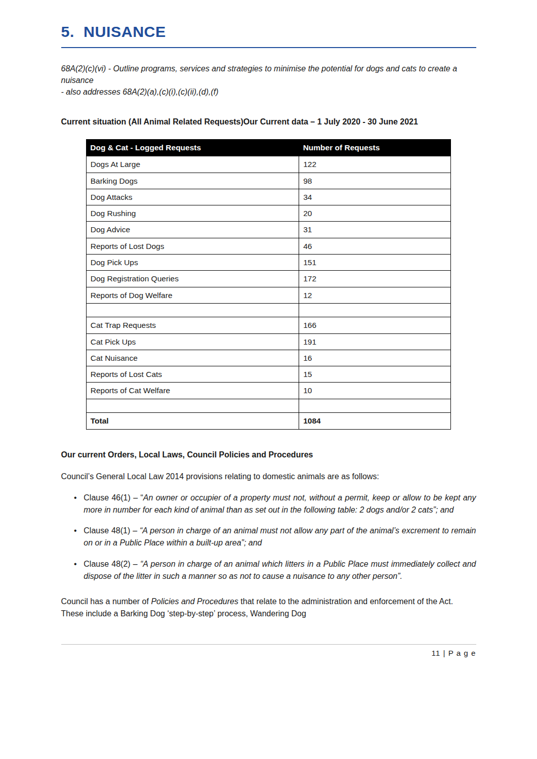5. NUISANCE
68A(2)(c)(vi) - Outline programs, services and strategies to minimise the potential for dogs and cats to create a nuisance
- also addresses 68A(2)(a),(c)(i),(c)(ii),(d),(f)
Current situation (All Animal Related Requests)Our Current data – 1 July 2020 - 30 June 2021
| Dog & Cat - Logged Requests | Number of Requests |
| --- | --- |
| Dogs At Large | 122 |
| Barking Dogs | 98 |
| Dog Attacks | 34 |
| Dog Rushing | 20 |
| Dog Advice | 31 |
| Reports of Lost Dogs | 46 |
| Dog Pick Ups | 151 |
| Dog Registration Queries | 172 |
| Reports of Dog Welfare | 12 |
| Cat Trap Requests | 166 |
| Cat Pick Ups | 191 |
| Cat Nuisance | 16 |
| Reports of Lost Cats | 15 |
| Reports of Cat Welfare | 10 |
| Total | 1084 |
Our current Orders, Local Laws, Council Policies and Procedures
Council’s General Local Law 2014 provisions relating to domestic animals are as follows:
Clause 46(1) – “An owner or occupier of a property must not, without a permit, keep or allow to be kept any more in number for each kind of animal than as set out in the following table: 2 dogs and/or 2 cats”; and
Clause 48(1) – “A person in charge of an animal must not allow any part of the animal’s excrement to remain on or in a Public Place within a built-up area”; and
Clause 48(2) – “A person in charge of an animal which litters in a Public Place must immediately collect and dispose of the litter in such a manner so as not to cause a nuisance to any other person”.
Council has a number of Policies and Procedures that relate to the administration and enforcement of the Act. These include a Barking Dog ‘step-by-step’ process, Wandering Dog
11 | P a g e